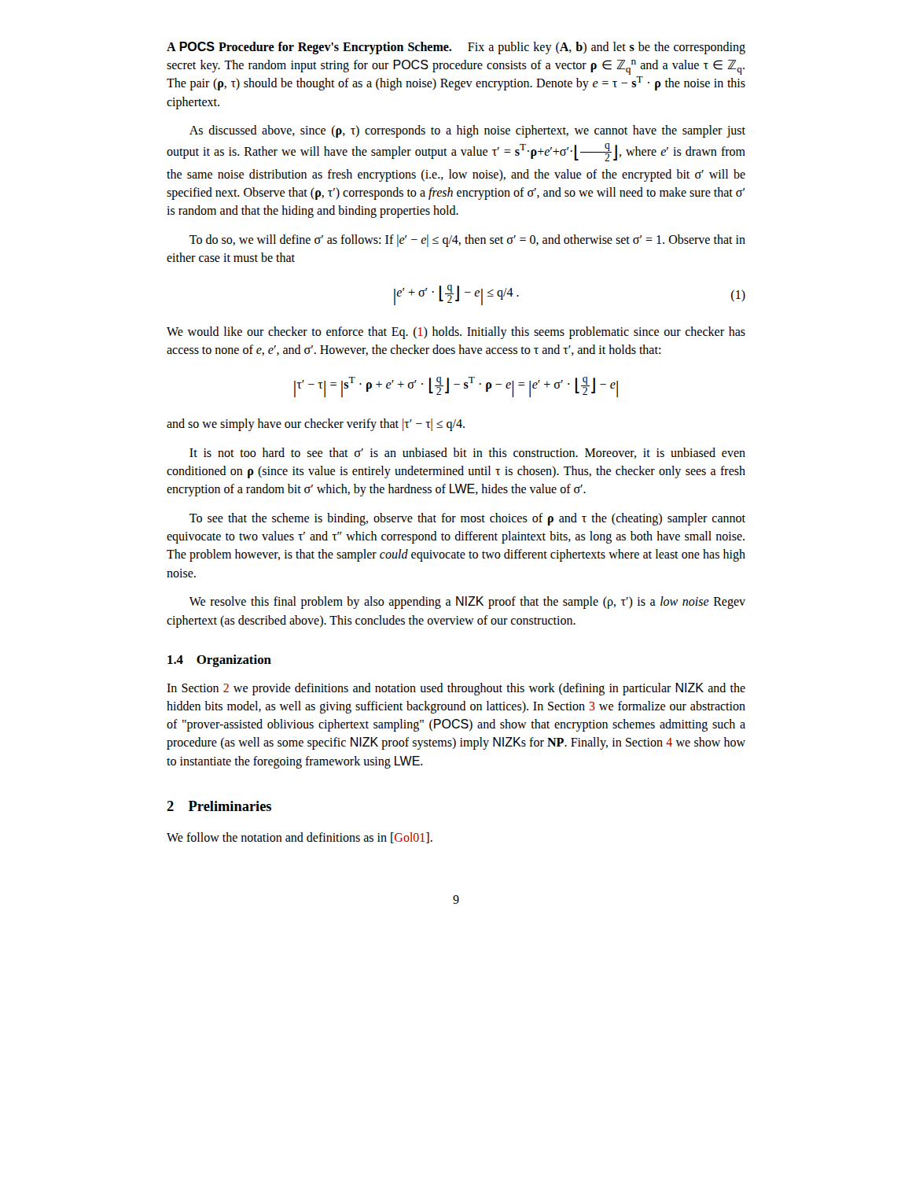A POCS Procedure for Regev's Encryption Scheme. Fix a public key (A, b) and let s be the corresponding secret key. The random input string for our POCS procedure consists of a vector ρ ∈ ℤqn and a value τ ∈ ℤq. The pair (ρ, τ) should be thought of as a (high noise) Regev encryption. Denote by e = τ − sT · ρ the noise in this ciphertext.
As discussed above, since (ρ, τ) corresponds to a high noise ciphertext, we cannot have the sampler just output it as is. Rather we will have the sampler output a value τ′ = sT·ρ+e′+σ′·⌊q 2⌋, where e′ is drawn from the same noise distribution as fresh encryptions (i.e., low noise), and the value of the encrypted bit σ′ will be specified next. Observe that (ρ, τ′) corresponds to a fresh encryption of σ′, and so we will need to make sure that σ′ is random and that the hiding and binding properties hold.
To do so, we will define σ′ as follows: If |e′ − e| ≤ q/4, then set σ′ = 0, and otherwise set σ′ = 1. Observe that in either case it must be that
|e′ + σ′ · ⌊q 2⌋ − e| ≤ q/4 . (1)
We would like our checker to enforce that Eq. (1) holds. Initially this seems problematic since our checker has access to none of e, e′, and σ′. However, the checker does have access to τ and τ′, and it holds that:
|τ′ − τ| = |sT · ρ + e′ + σ′ · ⌊q 2⌋ − sT · ρ − e| = |e′ + σ′ · ⌊q 2⌋ − e|
and so we simply have our checker verify that |τ′ − τ| ≤ q/4.
It is not too hard to see that σ′ is an unbiased bit in this construction. Moreover, it is unbiased even conditioned on ρ (since its value is entirely undetermined until τ is chosen). Thus, the checker only sees a fresh encryption of a random bit σ′ which, by the hardness of LWE, hides the value of σ′.
To see that the scheme is binding, observe that for most choices of ρ and τ the (cheating) sampler cannot equivocate to two values τ′ and τ″ which correspond to different plaintext bits, as long as both have small noise. The problem however, is that the sampler could equivocate to two different ciphertexts where at least one has high noise.
We resolve this final problem by also appending a NIZK proof that the sample (ρ, τ′) is a low noise Regev ciphertext (as described above). This concludes the overview of our construction.
1.4 Organization
In Section 2 we provide definitions and notation used throughout this work (defining in particular NIZK and the hidden bits model, as well as giving sufficient background on lattices). In Section 3 we formalize our abstraction of "prover-assisted oblivious ciphertext sampling" (POCS) and show that encryption schemes admitting such a procedure (as well as some specific NIZK proof systems) imply NIZKs for NP. Finally, in Section 4 we show how to instantiate the foregoing framework using LWE.
2 Preliminaries
We follow the notation and definitions as in [Gol01].
9